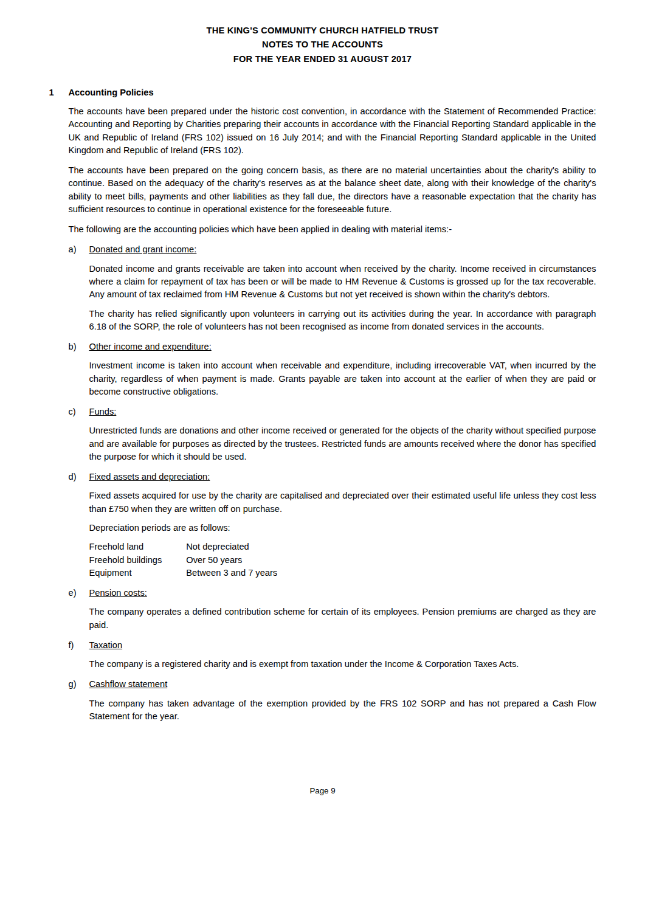THE KING'S COMMUNITY CHURCH HATFIELD TRUST
NOTES TO THE ACCOUNTS
FOR THE YEAR ENDED 31 AUGUST 2017
1
Accounting Policies
The accounts have been prepared under the historic cost convention, in accordance with the Statement of Recommended Practice: Accounting and Reporting by Charities preparing their accounts in accordance with the Financial Reporting Standard applicable in the UK and Republic of Ireland (FRS 102) issued on 16 July 2014; and with the Financial Reporting Standard applicable in the United Kingdom and Republic of Ireland (FRS 102).
The accounts have been prepared on the going concern basis, as there are no material uncertainties about the charity's ability to continue. Based on the adequacy of the charity's reserves as at the balance sheet date, along with their knowledge of the charity's ability to meet bills, payments and other liabilities as they fall due, the directors have a reasonable expectation that the charity has sufficient resources to continue in operational existence for the foreseeable future.
The following are the accounting policies which have been applied in dealing with material items:-
Donated and grant income:
Donated income and grants receivable are taken into account when received by the charity. Income received in circumstances where a claim for repayment of tax has been or will be made to HM Revenue & Customs is grossed up for the tax recoverable. Any amount of tax reclaimed from HM Revenue & Customs but not yet received is shown within the charity's debtors.
The charity has relied significantly upon volunteers in carrying out its activities during the year. In accordance with paragraph 6.18 of the SORP, the role of volunteers has not been recognised as income from donated services in the accounts.
Other income and expenditure:
Investment income is taken into account when receivable and expenditure, including irrecoverable VAT, when incurred by the charity, regardless of when payment is made. Grants payable are taken into account at the earlier of when they are paid or become constructive obligations.
Funds:
Unrestricted funds are donations and other income received or generated for the objects of the charity without specified purpose and are available for purposes as directed by the trustees. Restricted funds are amounts received where the donor has specified the purpose for which it should be used.
Fixed assets and depreciation:
Fixed assets acquired for use by the charity are capitalised and depreciated over their estimated useful life unless they cost less than £750 when they are written off on purchase.
Depreciation periods are as follows:
| Freehold land | Not depreciated |
| Freehold buildings | Over 50 years |
| Equipment | Between 3 and 7 years |
Pension costs:
The company operates a defined contribution scheme for certain of its employees. Pension premiums are charged as they are paid.
Taxation
The company is a registered charity and is exempt from taxation under the Income & Corporation Taxes Acts.
Cashflow statement
The company has taken advantage of the exemption provided by the FRS 102 SORP and has not prepared a Cash Flow Statement for the year.
Page 9